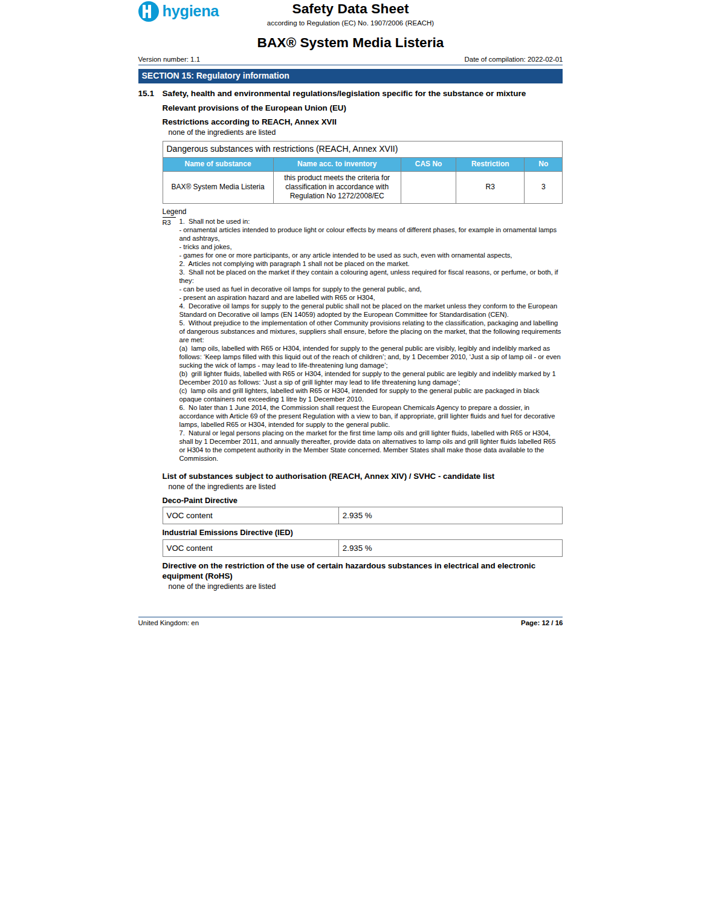hygiena
Safety Data Sheet
according to Regulation (EC) No. 1907/2006 (REACH)
BAX® System Media Listeria
Version number: 1.1 Date of compilation: 2022-02-01
SECTION 15: Regulatory information
15.1 Safety, health and environmental regulations/legislation specific for the substance or mixture
Relevant provisions of the European Union (EU)
Restrictions according to REACH, Annex XVII
none of the ingredients are listed
Dangerous substances with restrictions (REACH, Annex XVII)
| Name of substance | Name acc. to inventory | CAS No | Restriction | No |
| --- | --- | --- | --- | --- |
| BAX® System Media Listeria | this product meets the criteria for classification in accordance with Regulation No 1272/2008/EC | | R3 | 3 |
Legend
R3
1. Shall not be used in:
- ornamental articles intended to produce light or colour effects by means of different phases, for example in ornamental lamps and ashtrays,
- tricks and jokes,
- games for one or more participants, or any article intended to be used as such, even with ornamental aspects,
2. Articles not complying with paragraph 1 shall not be placed on the market.
3. Shall not be placed on the market if they contain a colouring agent, unless required for fiscal reasons, or perfume, or both, if they:
- can be used as fuel in decorative oil lamps for supply to the general public, and,
- present an aspiration hazard and are labelled with R65 or H304,
4. Decorative oil lamps for supply to the general public shall not be placed on the market unless they conform to the European Standard on Decorative oil lamps (EN 14059) adopted by the European Committee for Standardisation (CEN).
5. Without prejudice to the implementation of other Community provisions relating to the classification, packaging and labelling of dangerous substances and mixtures, suppliers shall ensure, before the placing on the market, that the following requirements are met:
(a) lamp oils, labelled with R65 or H304, intended for supply to the general public are visibly, legibly and indelibly marked as follows: ‘Keep lamps filled with this liquid out of the reach of children’; and, by 1 December 2010, ‘Just a sip of lamp oil - or even sucking the wick of lamps - may lead to life-threatening lung damage’;
(b) grill lighter fluids, labelled with R65 or H304, intended for supply to the general public are legibly and indelibly marked by 1 December 2010 as follows: ‘Just a sip of grill lighter may lead to life threatening lung damage’;
(c) lamp oils and grill lighters, labelled with R65 or H304, intended for supply to the general public are packaged in black opaque containers not exceeding 1 litre by 1 December 2010.
6. No later than 1 June 2014, the Commission shall request the European Chemicals Agency to prepare a dossier, in accordance with Article 69 of the present Regulation with a view to ban, if appropriate, grill lighter fluids and fuel for decorative lamps, labelled R65 or H304, intended for supply to the general public.
7. Natural or legal persons placing on the market for the first time lamp oils and grill lighter fluids, labelled with R65 or H304, shall by 1 December 2011, and annually thereafter, provide data on alternatives to lamp oils and grill lighter fluids labelled R65 or H304 to the competent authority in the Member State concerned. Member States shall make those data available to the Commission.
List of substances subject to authorisation (REACH, Annex XIV) / SVHC - candidate list
none of the ingredients are listed
Deco-Paint Directive
| VOC content | 2.935 % |
Industrial Emissions Directive (IED)
| VOC content | 2.935 % |
Directive on the restriction of the use of certain hazardous substances in electrical and electronic equipment (RoHS)
none of the ingredients are listed
United Kingdom: en Page: 12 / 16